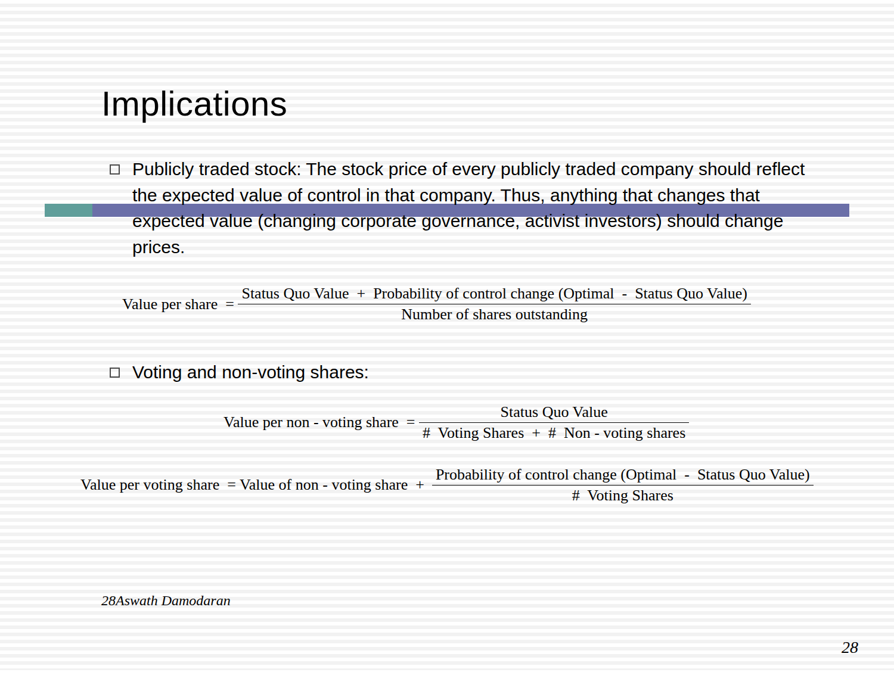Implications
Publicly traded stock: The stock price of every publicly traded company should reflect the expected value of control in that company. Thus, anything that changes that expected value (changing corporate governance, activist investors) should change prices.
Value per share = Status Quo Value + Probability of control change (Optimal - Status Quo Value) Number of shares outstanding
Voting and non-voting shares:
Value per non - voting share = Status Quo Value # Voting Shares + # Non - voting shares
Value per voting share = Value of non - voting share + Probability of control change (Optimal - Status Quo Value) # Voting Shares
28 Aswath Damodaran
28